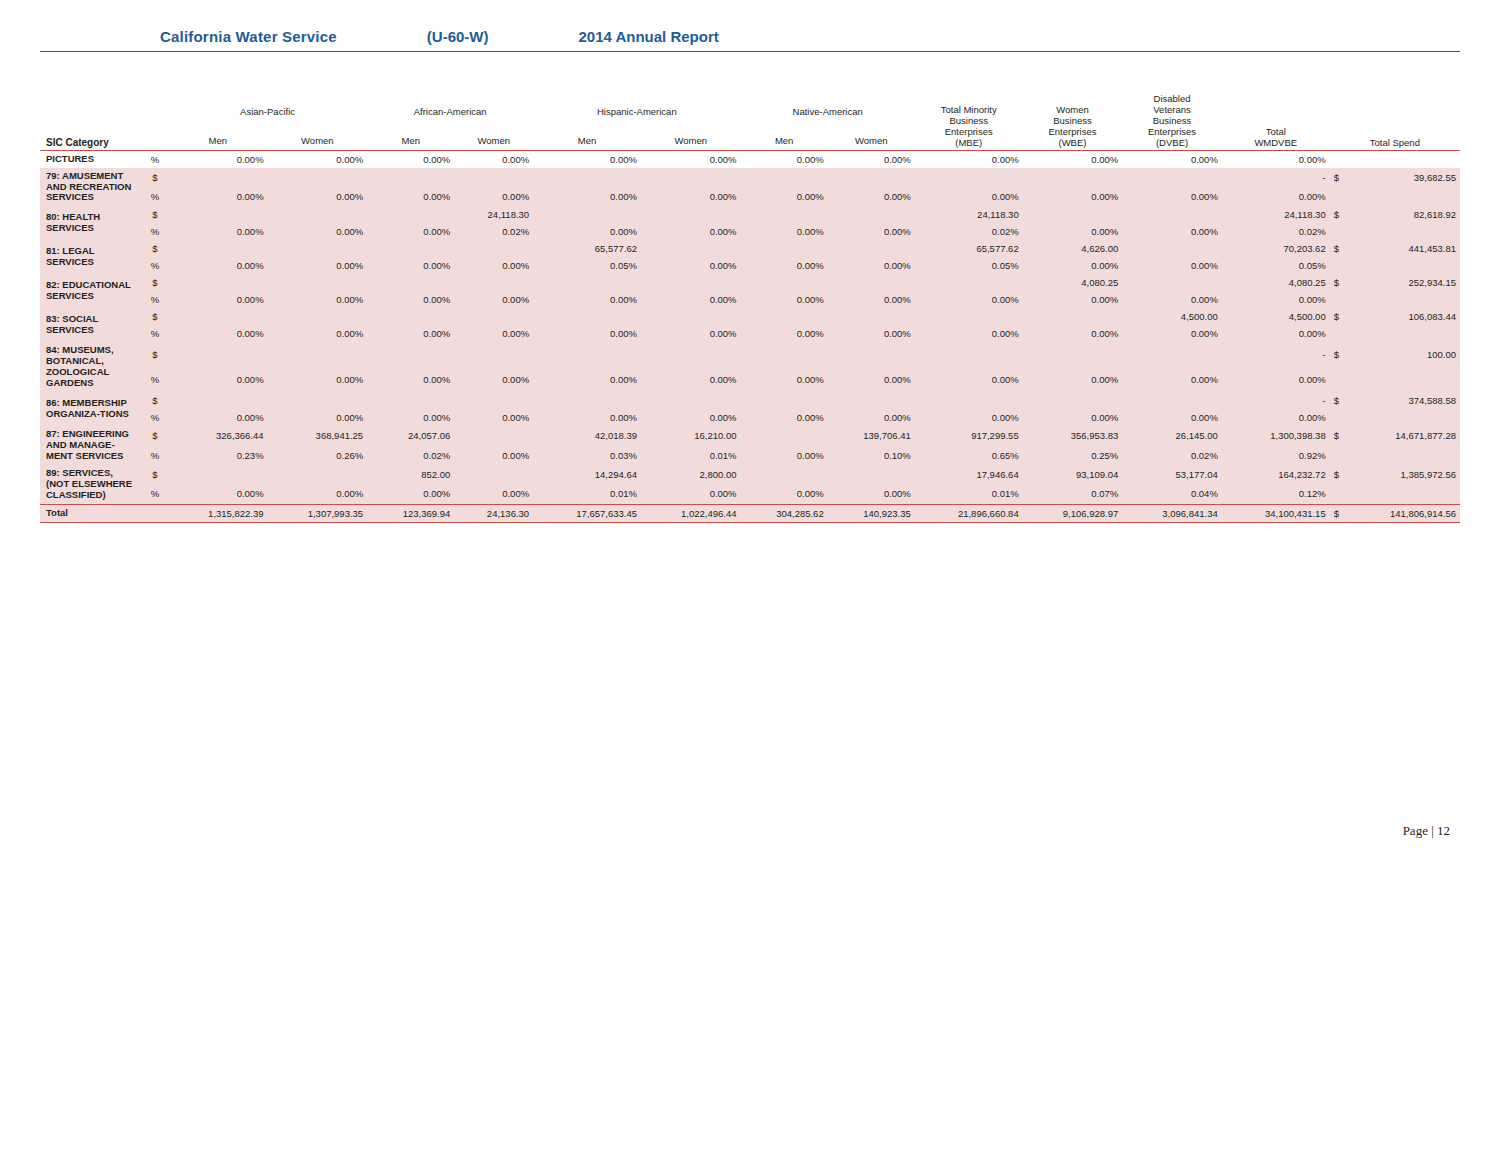California Water Service (U-60-W) 2014 Annual Report
| SIC Category | | Asian-Pacific | African-American | Hispanic-American | Native-American | Total Minority Business Enterprises (MBE) | Women Business Enterprises (WBE) | Disabled Veterans Business Enterprises (DVBE) | Total WMDVBE | Total Spend |
| --- | --- | --- | --- | --- | --- | --- | --- | --- | --- | --- |
| Men | Women | Men | Women | Men | Women | Men | Women |
| PICTURES | % | 0.00% | 0.00% | 0.00% | 0.00% | 0.00% | 0.00% | 0.00% | 0.00% | 0.00% | 0.00% | 0.00% | 0.00% | | |
| 79: AMUSEMENT AND RECREATION SERVICES | $ | | | | | | | | | | | | - | $ | 39,682.55 |
| % | 0.00% | 0.00% | 0.00% | 0.00% | 0.00% | 0.00% | 0.00% | 0.00% | 0.00% | 0.00% | 0.00% | 0.00% | | |
| 80: HEALTH SERVICES | $ | | | | 24,118.30 | | | | | 24,118.30 | | | 24,118.30 | $ | 82,618.92 |
| % | 0.00% | 0.00% | 0.00% | 0.02% | 0.00% | 0.00% | 0.00% | 0.00% | 0.02% | 0.00% | 0.00% | 0.02% | | |
| 81: LEGAL SERVICES | $ | | | | | 65,577.62 | | | | 65,577.62 | 4,626.00 | | 70,203.62 | $ | 441,453.81 |
| % | 0.00% | 0.00% | 0.00% | 0.00% | 0.05% | 0.00% | 0.00% | 0.00% | 0.05% | 0.00% | 0.00% | 0.05% | | |
| 82: EDUCATIONAL SERVICES | $ | | | | | | | | | | 4,080.25 | | 4,080.25 | $ | 252,934.15 |
| % | 0.00% | 0.00% | 0.00% | 0.00% | 0.00% | 0.00% | 0.00% | 0.00% | 0.00% | 0.00% | 0.00% | 0.00% | | |
| 83: SOCIAL SERVICES | $ | | | | | | | | | | | 4,500.00 | 4,500.00 | $ | 106,083.44 |
| % | 0.00% | 0.00% | 0.00% | 0.00% | 0.00% | 0.00% | 0.00% | 0.00% | 0.00% | 0.00% | 0.00% | 0.00% | | |
| 84: MUSEUMS, BOTANICAL, ZOOLOGICAL GARDENS | $ | | | | | | | | | | | | - | $ | 100.00 |
| % | 0.00% | 0.00% | 0.00% | 0.00% | 0.00% | 0.00% | 0.00% | 0.00% | 0.00% | 0.00% | 0.00% | 0.00% | | |
| 86: MEMBERSHIP ORGANIZA-TIONS | $ | | | | | | | | | | | | - | $ | 374,588.58 |
| % | 0.00% | 0.00% | 0.00% | 0.00% | 0.00% | 0.00% | 0.00% | 0.00% | 0.00% | 0.00% | 0.00% | 0.00% | | |
| 87: ENGINEERING AND MANAGE-MENT SERVICES | $ | 326,366.44 | 368,941.25 | 24,057.06 | | 42,018.39 | 16,210.00 | | 139,706.41 | 917,299.55 | 356,953.83 | 26,145.00 | 1,300,398.38 | $ | 14,671,877.28 |
| % | 0.23% | 0.26% | 0.02% | 0.00% | 0.03% | 0.01% | 0.00% | 0.10% | 0.65% | 0.25% | 0.02% | 0.92% | | |
| 89: SERVICES, (NOT ELSEWHERE CLASSIFIED) | $ | | | 852.00 | | 14,294.64 | 2,800.00 | | | 17,946.64 | 93,109.04 | 53,177.04 | 164,232.72 | $ | 1,385,972.56 |
| % | 0.00% | 0.00% | 0.00% | 0.00% | 0.01% | 0.00% | 0.00% | 0.00% | 0.01% | 0.07% | 0.04% | 0.12% | | |
| Total | | 1,315,822.39 | 1,307,993.35 | 123,369.94 | 24,136.30 | 17,657,633.45 | 1,022,496.44 | 304,285.62 | 140,923.35 | 21,896,660.84 | 9,106,928.97 | 3,096,841.34 | 34,100,431.15 | $ | 141,806,914.56 |
Page | 12